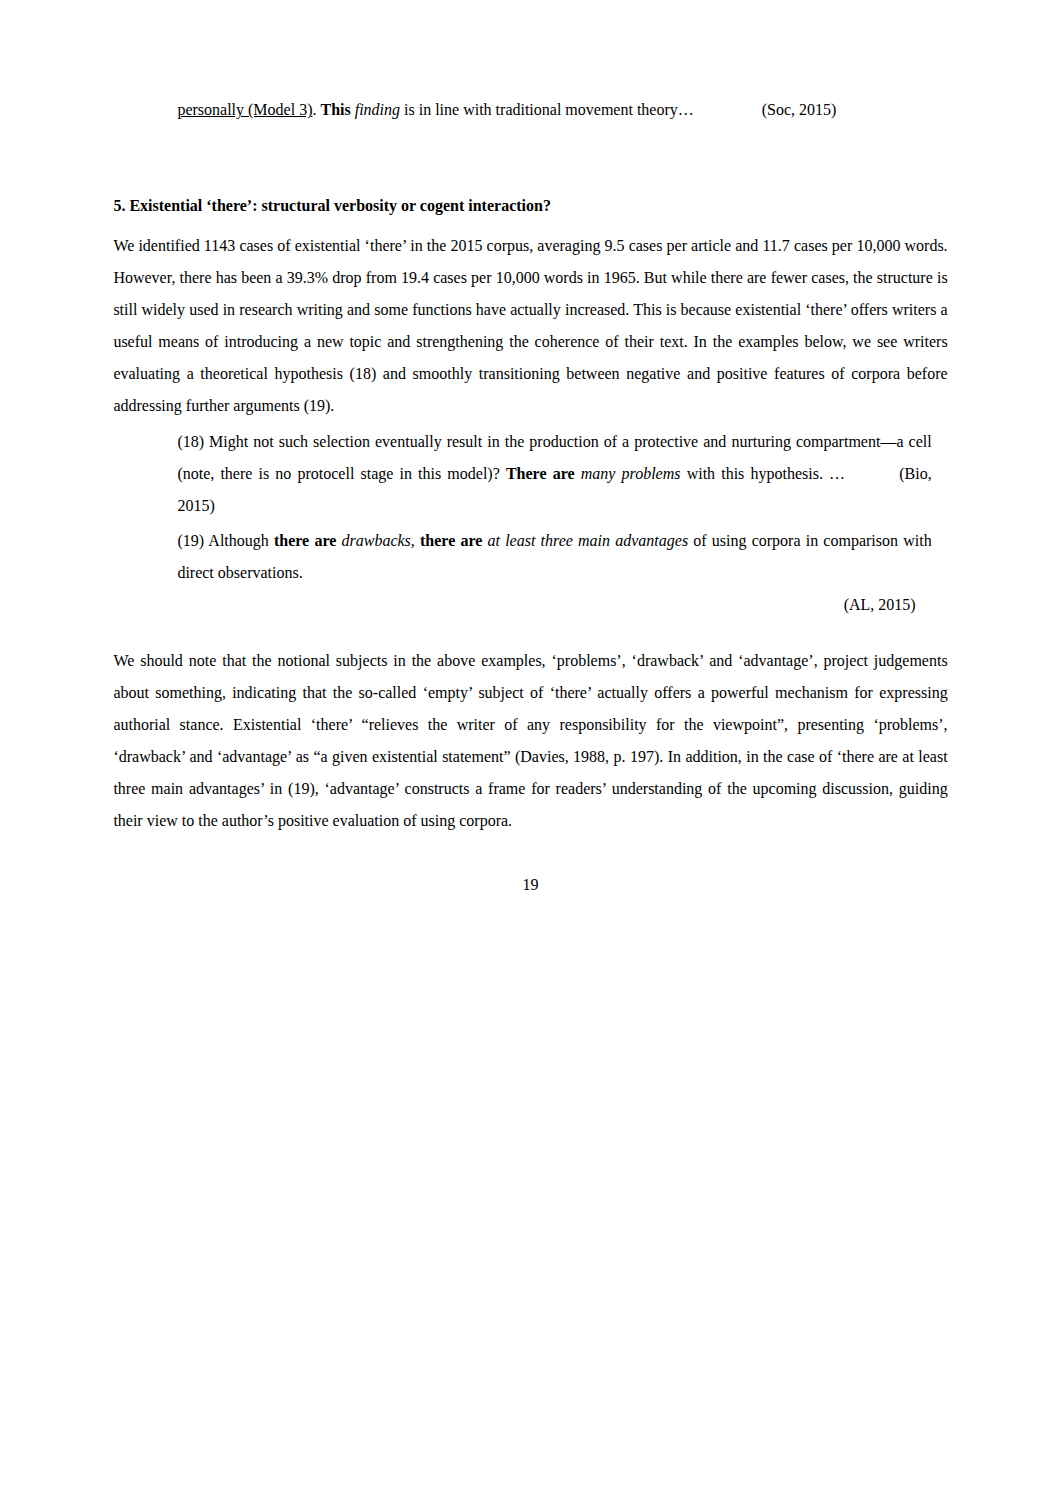personally (Model 3). This finding is in line with traditional movement theory… (Soc, 2015)
5. Existential ‘there’: structural verbosity or cogent interaction?
We identified 1143 cases of existential ‘there’ in the 2015 corpus, averaging 9.5 cases per article and 11.7 cases per 10,000 words. However, there has been a 39.3% drop from 19.4 cases per 10,000 words in 1965. But while there are fewer cases, the structure is still widely used in research writing and some functions have actually increased. This is because existential ‘there’ offers writers a useful means of introducing a new topic and strengthening the coherence of their text. In the examples below, we see writers evaluating a theoretical hypothesis (18) and smoothly transitioning between negative and positive features of corpora before addressing further arguments (19).
(18) Might not such selection eventually result in the production of a protective and nurturing compartment—a cell (note, there is no protocell stage in this model)? There are many problems with this hypothesis. … (Bio, 2015)
(19) Although there are drawbacks, there are at least three main advantages of using corpora in comparison with direct observations.
(AL, 2015)
We should note that the notional subjects in the above examples, ‘problems’, ‘drawback’ and ‘advantage’, project judgements about something, indicating that the so-called ‘empty’ subject of ‘there’ actually offers a powerful mechanism for expressing authorial stance. Existential ‘there’ “relieves the writer of any responsibility for the viewpoint”, presenting ‘problems’, ‘drawback’ and ‘advantage’ as “a given existential statement” (Davies, 1988, p. 197). In addition, in the case of ‘there are at least three main advantages’ in (19), ‘advantage’ constructs a frame for readers’ understanding of the upcoming discussion, guiding their view to the author’s positive evaluation of using corpora.
19